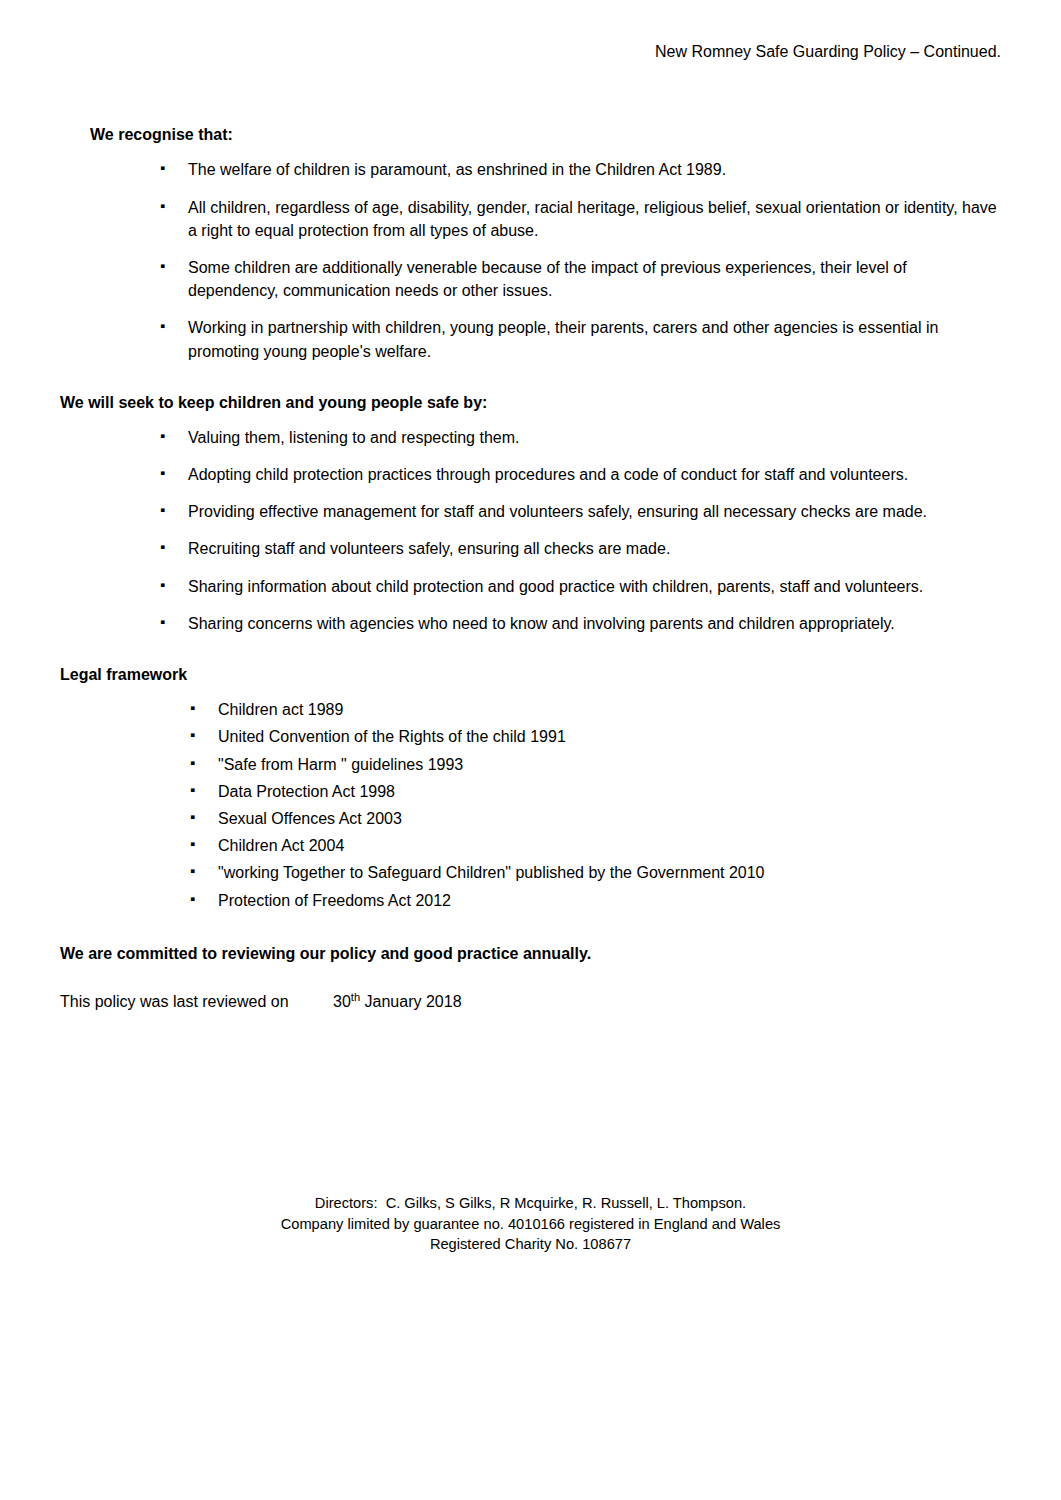New Romney Safe Guarding Policy – Continued.
We recognise that:
The welfare of children is paramount, as enshrined in the Children Act 1989.
All children, regardless of age, disability, gender, racial heritage, religious belief, sexual orientation or identity, have a right to equal protection from all types of abuse.
Some children are additionally venerable because of the impact of previous experiences, their level of dependency, communication needs or other issues.
Working in partnership with children, young people, their parents, carers and other agencies is essential in promoting young people's welfare.
We will seek to keep children and young people safe by:
Valuing them, listening to and respecting them.
Adopting child protection practices through procedures and a code of conduct for staff and volunteers.
Providing effective management for staff and volunteers safely, ensuring all necessary checks are made.
Recruiting staff and volunteers safely, ensuring all checks are made.
Sharing information about child protection and good practice with children, parents, staff and volunteers.
Sharing concerns with agencies who need to know and involving parents and children appropriately.
Legal framework
Children act 1989
United Convention of the Rights of the child 1991
"Safe from Harm " guidelines 1993
Data Protection Act 1998
Sexual Offences Act 2003
Children Act 2004
"working Together to Safeguard Children" published by the Government 2010
Protection of Freedoms Act 2012
We are committed to reviewing our policy and good practice annually.
This policy was last reviewed on 30th January 2018
Directors: C. Gilks, S Gilks, R Mcquirke, R. Russell, L. Thompson.
Company limited by guarantee no. 4010166 registered in England and Wales
Registered Charity No. 108677